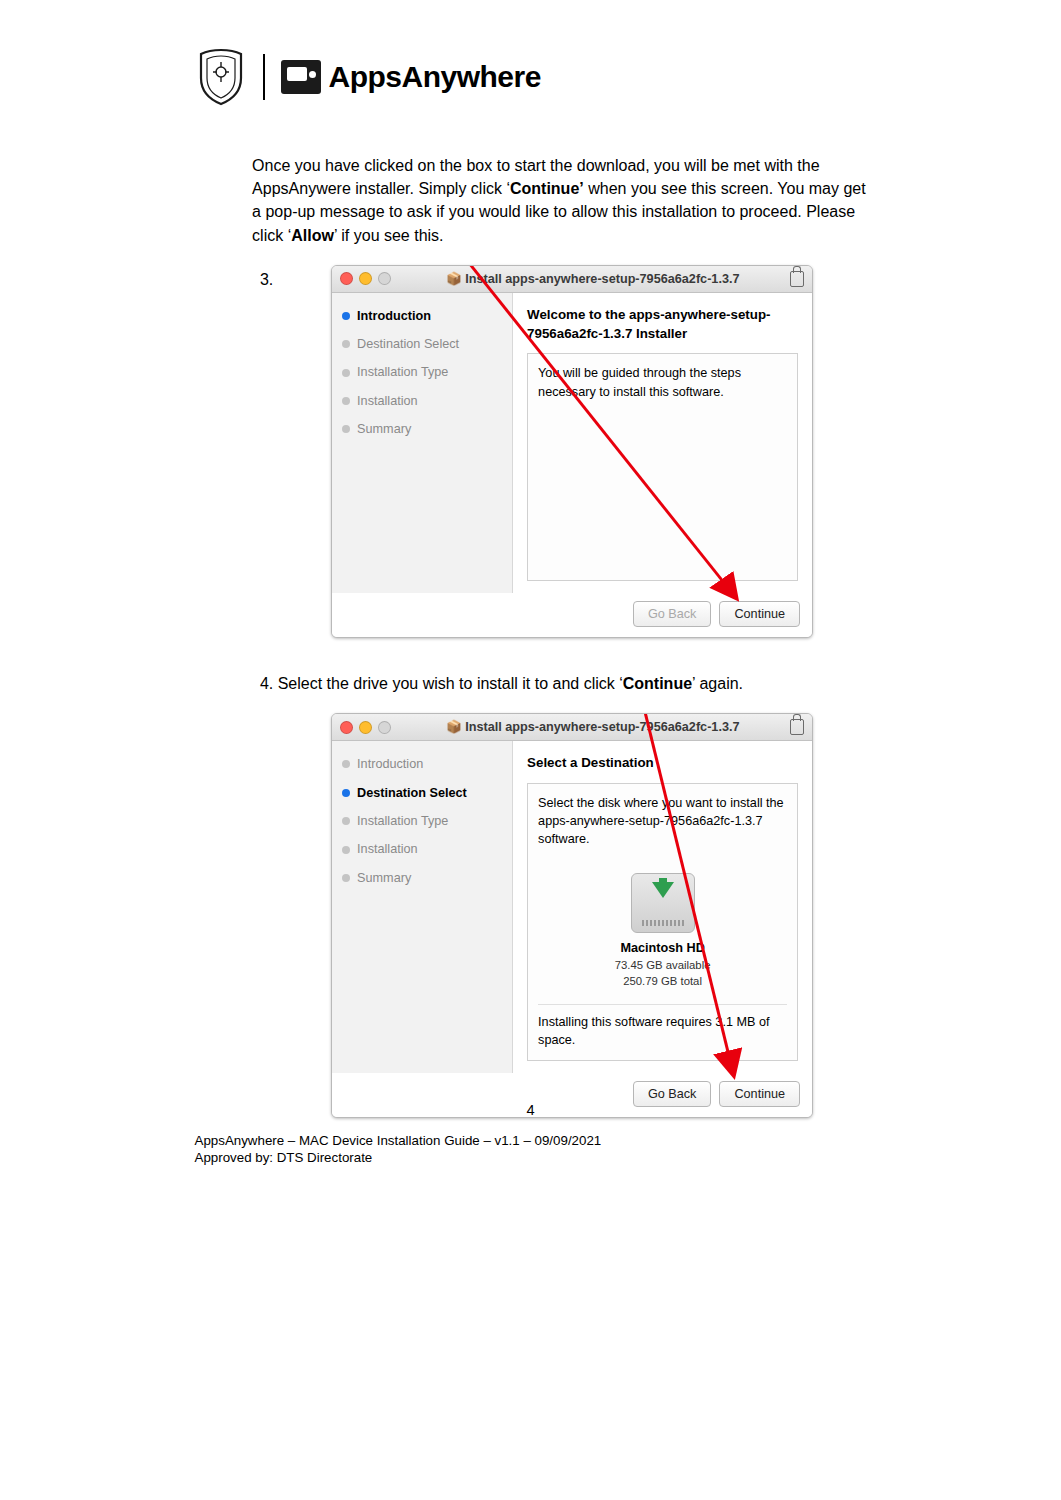AppsAnywhere
Once you have clicked on the box to start the download, you will be met with the AppsAnywere installer. Simply click ‘Continue’ when you see this screen. You may get a pop-up message to ask if you would like to allow this installation to proceed. Please click ‘Allow’ if you see this.
📦 Install apps-anywhere-setup-7956a6a2fc-1.3.7
Introduction
Destination Select
Installation Type
Installation
Summary
Welcome to the apps-anywhere-setup-7956a6a2fc-1.3.7 Installer
You will be guided through the steps necessary to install this software.
Go Back Continue
Select the drive you wish to install it to and click ‘Continue’ again.
📦 Install apps-anywhere-setup-7956a6a2fc-1.3.7
Introduction
Destination Select
Installation Type
Installation
Summary
Select a Destination
Select the disk where you want to install the apps-anywhere-setup-7956a6a2fc-1.3.7 software.
Macintosh HD
73.45 GB available
250.79 GB total
Installing this software requires 3.1 MB of space.
Go Back Continue
4
AppsAnywhere – MAC Device Installation Guide – v1.1 – 09/09/2021
Approved by: DTS Directorate